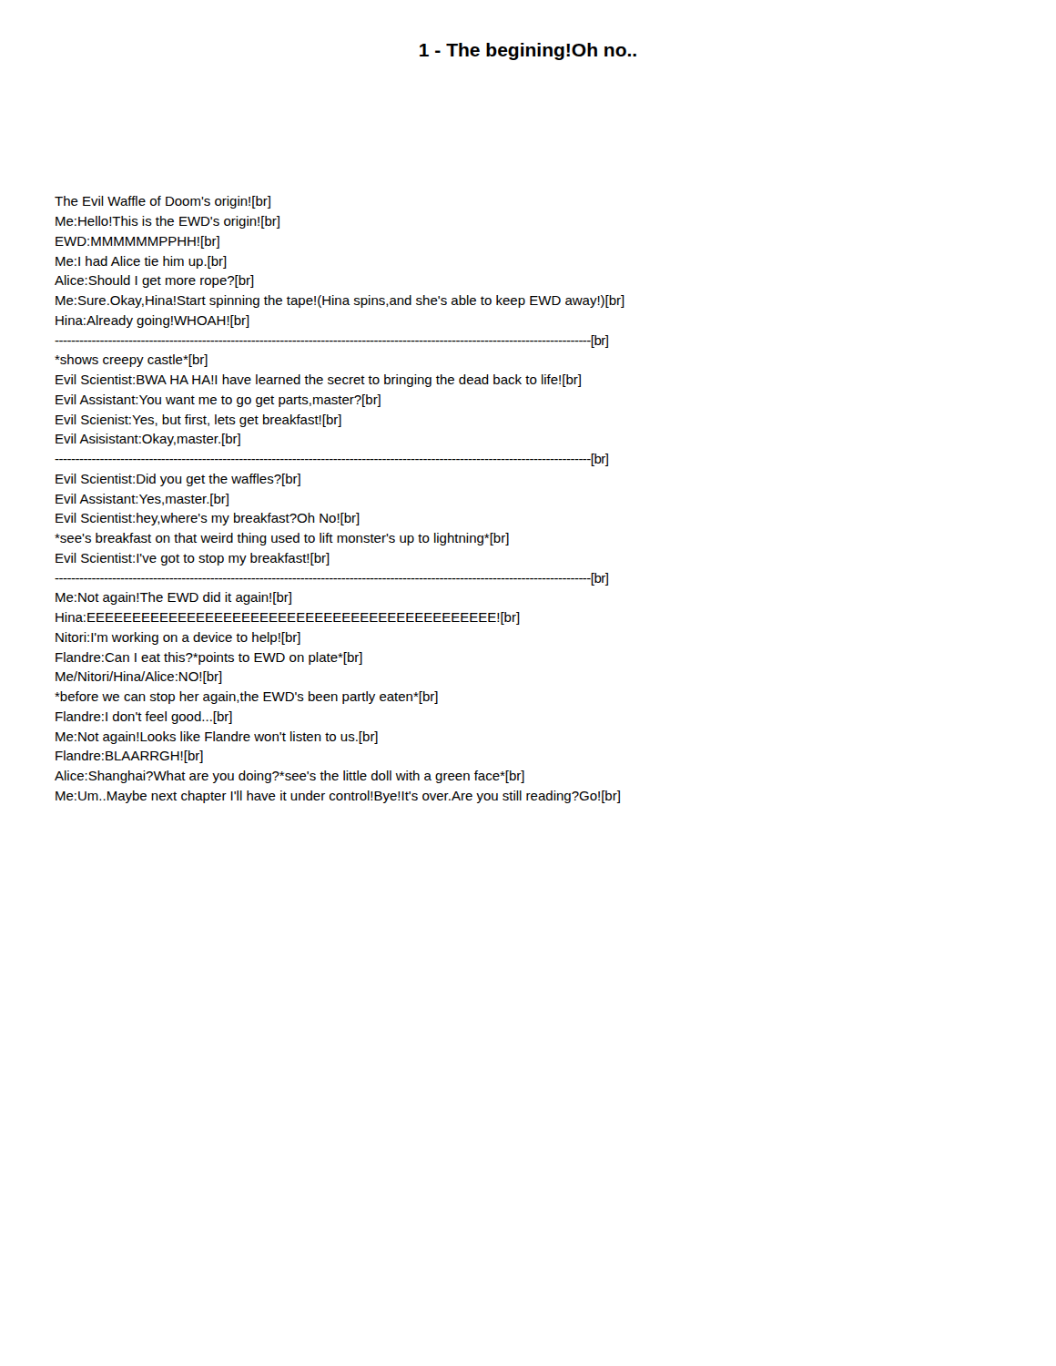1 - The begining!Oh no..
The Evil Waffle of Doom's origin![br]
Me:Hello!This is the EWD's origin![br]
EWD:MMMMMMPPHH![br]
Me:I had Alice tie him up.[br]
Alice:Should I get more rope?[br]
Me:Sure.Okay,Hina!Start spinning the tape!(Hina spins,and she's able to keep EWD away!)[br]
Hina:Already going!WHOAH![br]
-----------------------------------------------------------------------------------------------------------------------------------[br]
*shows creepy castle*[br]
Evil Scientist:BWA HA HA!I have learned the secret to bringing the dead back to life![br]
Evil Assistant:You want me to go get parts,master?[br]
Evil Scienist:Yes, but first, lets get breakfast![br]
Evil Asisistant:Okay,master.[br]
-----------------------------------------------------------------------------------------------------------------------------------[br]
Evil Scientist:Did you get the waffles?[br]
Evil Assistant:Yes,master.[br]
Evil Scientist:hey,where's my breakfast?Oh No![br]
*see's breakfast on that weird thing used to lift monster's up to lightning*[br]
Evil Scientist:I've got to stop my breakfast![br]
-----------------------------------------------------------------------------------------------------------------------------------[br]
Me:Not again!The EWD did it again![br]
Hina:EEEEEEEEEEEEEEEEEEEEEEEEEEEEEEEEEEEEEEEEEEEEE![br]
Nitori:I'm working on a device to help![br]
Flandre:Can I eat this?*points to EWD on plate*[br]
Me/Nitori/Hina/Alice:NO![br]
*before we can stop her again,the EWD's been partly eaten*[br]
Flandre:I don't feel good...[br]
Me:Not again!Looks like Flandre won't listen to us.[br]
Flandre:BLAARRGH![br]
Alice:Shanghai?What are you doing?*see's the little doll with a green face*[br]
Me:Um..Maybe next chapter I'll have it under control!Bye!It's over.Are you still reading?Go![br]